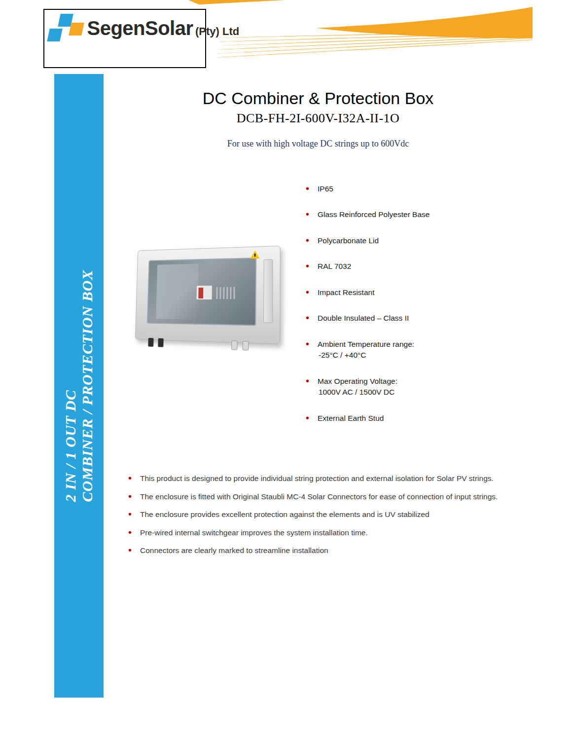SegenSolar (Pty) Ltd
2 IN / 1 OUT DC
COMBINER / PROTECTION BOX
DC Combiner & Protection Box
DCB-FH-2I-600V-I32A-II-1O
For use with high voltage DC strings up to 600Vdc
IP65
Glass Reinforced Polyester Base
Polycarbonate Lid
RAL 7032
Impact Resistant
Double Insulated – Class II
Ambient Temperature range:-25°C / +40°C
Max Operating Voltage:1000V AC / 1500V DC
External Earth Stud
This product is designed to provide individual string protection and external isolation for Solar PV strings.
The enclosure is fitted with Original Staubli MC-4 Solar Connectors for ease of connection of input strings.
The enclosure provides excellent protection against the elements and is UV stabilized
Pre-wired internal switchgear improves the system installation time.
Connectors are clearly marked to streamline installation